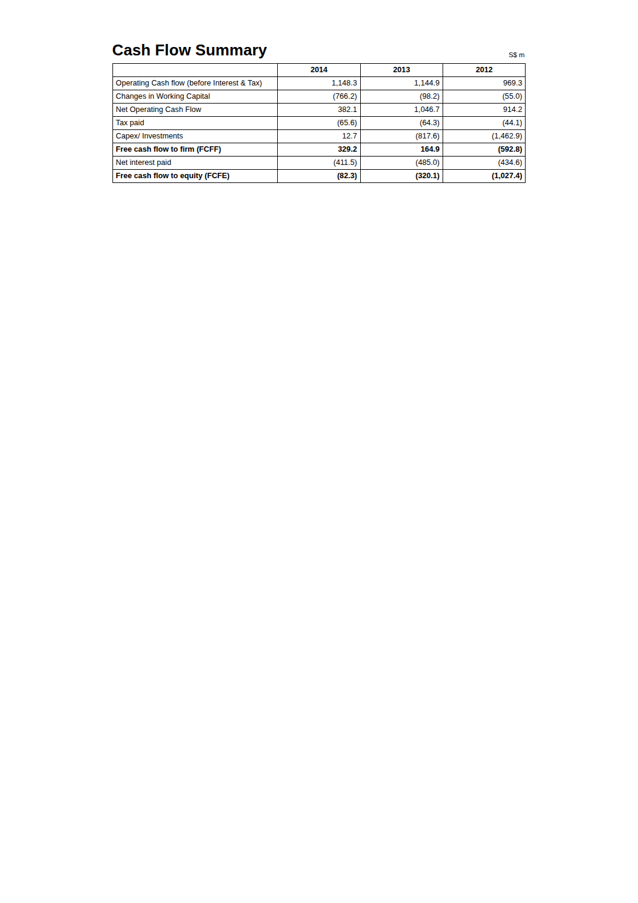Cash Flow Summary
S$ m
| | 2014 | 2013 | 2012 |
| --- | --- | --- | --- |
| Operating Cash flow (before Interest & Tax) | 1,148.3 | 1,144.9 | 969.3 |
| Changes in Working Capital | (766.2) | (98.2) | (55.0) |
| Net Operating Cash Flow | 382.1 | 1,046.7 | 914.2 |
| Tax paid | (65.6) | (64.3) | (44.1) |
| Capex/ Investments | 12.7 | (817.6) | (1,462.9) |
| Free cash flow to firm (FCFF) | 329.2 | 164.9 | (592.8) |
| Net interest paid | (411.5) | (485.0) | (434.6) |
| Free cash flow to equity (FCFE) | (82.3) | (320.1) | (1,027.4) |